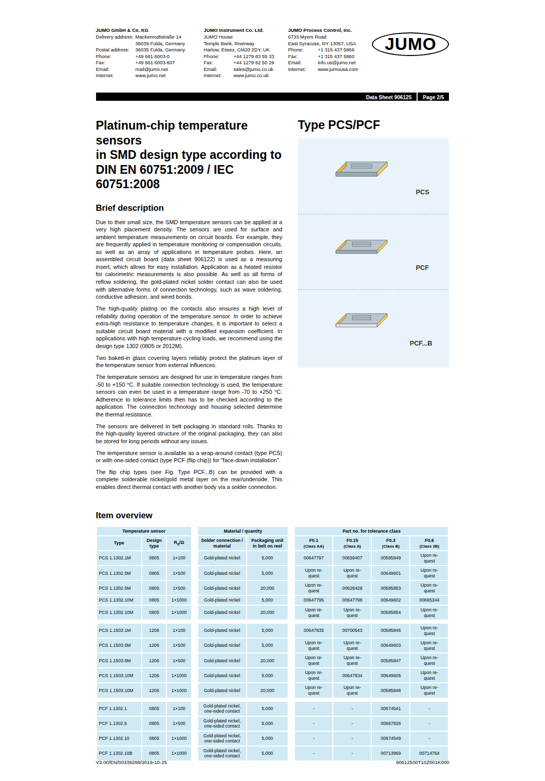JUMO GmbH & Co. KG
| Delivery address: | Mackenrodtstraße 14 |
| | 36039 Fulda, Germany |
| Postal address: | 36035 Fulda, Germany |
| Phone: | +49 661 6003-0 |
| Fax: | +49 661 6003-607 |
| Email: | mail@jumo.net |
| Internet: | www.jumo.net |
JUMO Instrument Co. Ltd.
| JUMO House |
| Temple Bank, Riverway |
| Harlow, Essex, CM20 2DY, UK |
| Phone: | +44 1279 63 55 33 |
| Fax: | +44 1279 62 50 29 |
| Email: | sales@jumo.co.uk |
| Internet: | www.jumo.co.uk |
JUMO Process Control, Inc.
| 6733 Myers Road |
| East Syracuse, NY 13057, USA |
| Phone: | +1 315 437 5866 |
| Fax: | +1 315 437 5860 |
| Email: | info.us@jumo.net |
| Internet: | www.jumousa.com |
JUMO
Data Sheet 906125
Page 2/5
Platinum-chip temperature sensors
in SMD design type according to
DIN EN 60751:2009 / IEC 60751:2008
Brief description
Due to their small size, the SMD temperature sensors can be applied at a very high placement density. The sensors are used for surface and ambient temperature measurements on circuit boards. For example, they are frequently applied in temperature monitoring or compensation circuits, as well as an array of applications in temperature probes. Here, an assembled circuit board (data sheet 906122) is used as a measuring insert, which allows for easy installation. Application as a heated resistor for calorimetric measurements is also possible. As well as all forms of reflow soldering, the gold-plated nickel solder contact can also be used with alternative forms of connection technology, such as wave soldering, conductive adhesion, and wired bonds.
The high-quality plating on the contacts also ensures a high level of reliability during operation of the temperature sensor. In order to achieve extra-high resistance to temperature changes, it is important to select a suitable circuit board material with a modified expansion coefficient. In applications with high temperature cycling loads, we recommend using the design type 1302 (0805 or 2012M).
Two baked-in glass covering layers reliably protect the platinum layer of the temperature sensor from external influences.
The temperature sensors are designed for use in temperature ranges from -50 to +150 °C. If suitable connection technology is used, the temperature sensors can even be used in a temperature range from -70 to +250 °C. Adherence to tolerance limits then has to be checked according to the application. The connection technology and housing selected determine the thermal resistance.
The sensors are delivered in belt packaging in standard rolls. Thanks to the high-quality layered structure of the original packaging, they can also be stored for long periods without any issues.
The temperature sensor is available as a wrap-around contact (type PCS) or with one-sided contact (type PCF (flip chip)) for "face-down installation".
The flip chip types (see Fig. Type PCF...B) can be provided with a complete solderable nickel/gold metal layer on the rear/underside. This enables direct thermal contact with another body via a solder connection.
Type PCS/PCF
PCS
PCF
PCF...B
Item overview
| Temperature sensor | | Material / quantity | | Part no. for tolerance class |
| --- | --- | --- | --- | --- |
| Type | Design type | R 0 /Ω | | Solder connection / material | Packaging unit in belt on reel | | F0.1 (Class AA) | F0.15 (Class A) | F0.3 (Class B) | F0.6 (Class 2B) |
| PCS 1.1302.1M | 0805 | 1×100 | | Gold-plated nickel | 5,000 | | 00647797 | 00659407 | 00585849 | Upon re- quest |
| PCS 1.1302.5M | 0805 | 1×500 | | Gold-plated nickel | 5,000 | | Upon re- quest | Upon re- quest | 00649601 | Upon re- quest |
| PCS 1.1302.5M | 0805 | 1×500 | | Gold-plated nickel | 20,000 | | Upon re- quest | 00628428 | 00585853 | Upon re- quest |
| PCS 1.1302.10M | 0805 | 1×1000 | | Gold-plated nickel | 5,000 | | 00647795 | 00647798 | 00649602 | 00695344 |
| PCS 1.1302.10M | 0805 | 1×1000 | | Gold-plated nickel | 20,000 | | Upon re- quest | Upon re- quest | 00585854 | Upon re- quest |
| PCS 1.1503.1M | 1206 | 1×100 | | Gold-plated nickel | 5,000 | | 00647835 | 00700543 | 00585846 | Upon re- quest |
| PCS 1.1503.5M | 1206 | 1×500 | | Gold-plated nickel | 5,000 | | Upon re- quest | Upon re- quest | 00649603 | Upon re- quest |
| PCS 1.1503.5M | 1206 | 1×500 | | Gold-plated nickel | 20,000 | | Upon re- quest | Upon re- quest | 00585847 | Upon re- quest |
| PCS 1.1503.10M | 1206 | 1×1000 | | Gold-plated nickel | 5,000 | | Upon re- quest | 00647834 | 00649605 | Upon re- quest |
| PCS 1.1503.10M | 1206 | 1×1000 | | Gold-plated nickel | 20,000 | | Upon re- quest | Upon re- quest | 00585848 | Upon re- quest |
| PCF 1.1302.1 | 0805 | 1×100 | | Gold-plated nickel, one-sided contact | 5,000 | | - | - | 00674541 | - |
| PCF 1.1302.5 | 0805 | 1×500 | | Gold-plated nickel, one-sided contact | 5,000 | | - | - | 00667826 | - |
| PCF 1.1302.10 | 0805 | 1×1000 | | Gold-plated nickel, one-sided contact | 5,000 | | - | - | 00674549 | - |
| PCF 1.1302.10B | 0805 | 1×1000 | | Gold-plated nickel, one-sided contact | 5,000 | | - | - | 00713969 | 00714764 |
V3.00/EN/00339298/2019-10-25
90612500T10Z001K000